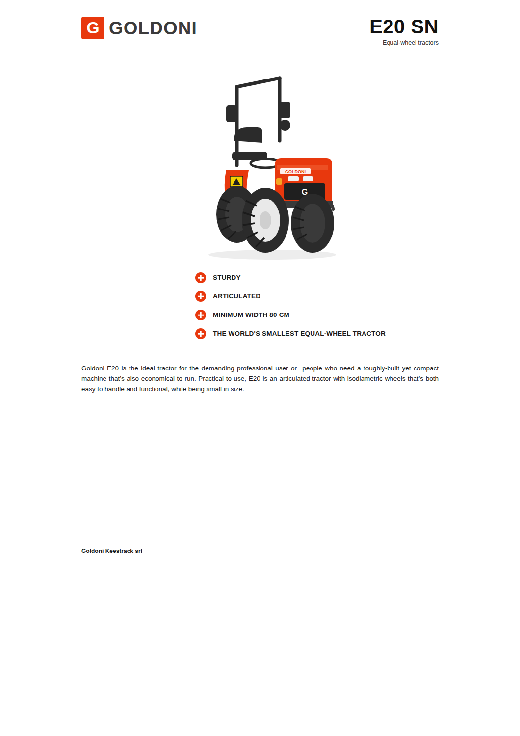GOLDONI
E20 SN
Equal-wheel tractors
GOLDONI G
STURDY
ARTICULATED
MINIMUM WIDTH 80 CM
THE WORLD'S SMALLEST EQUAL-WHEEL TRACTOR
Goldoni E20 is the ideal tractor for the demanding professional user or people who need a toughly-built yet compact machine that’s also economical to run. Practical to use, E20 is an articulated tractor with isodiametric wheels that’s both easy to handle and functional, while being small in size.
Goldoni Keestrack srl